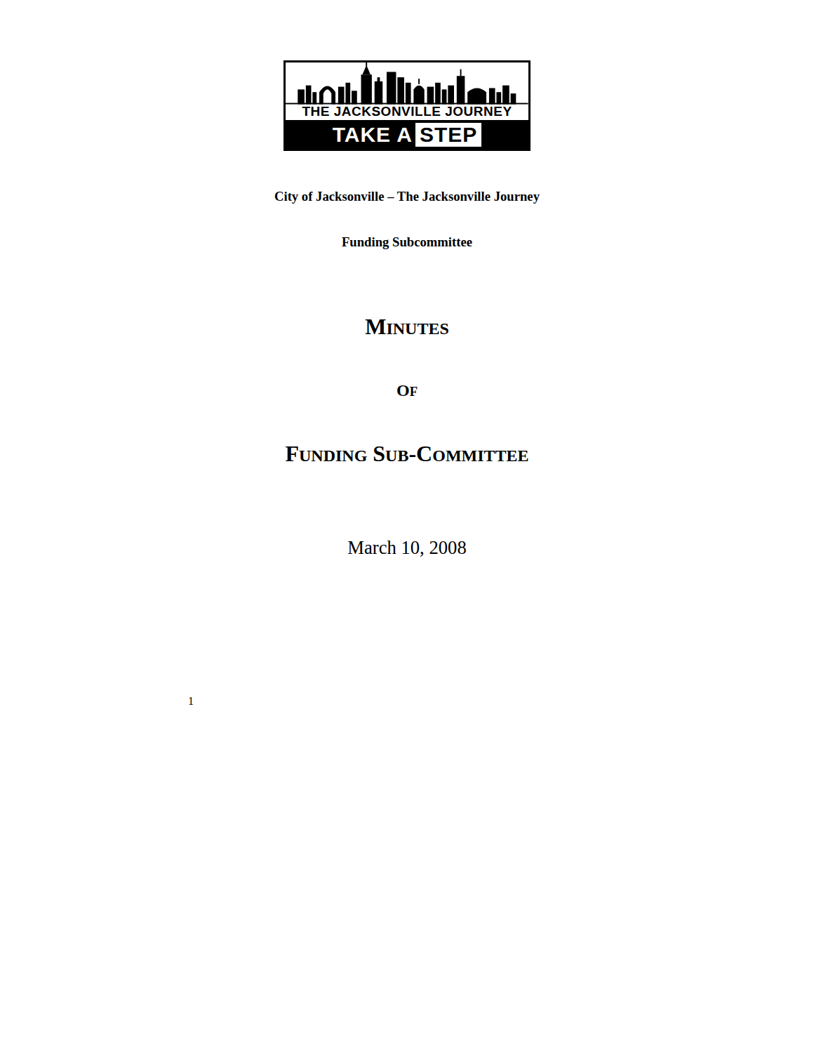THE JACKSONVILLE JOURNEY
TAKE ASTEP
City of Jacksonville – The Jacksonville Journey
Funding Subcommittee
MINUTES
OF
FUNDING SUB-COMMITTEE
March 10, 2008
1